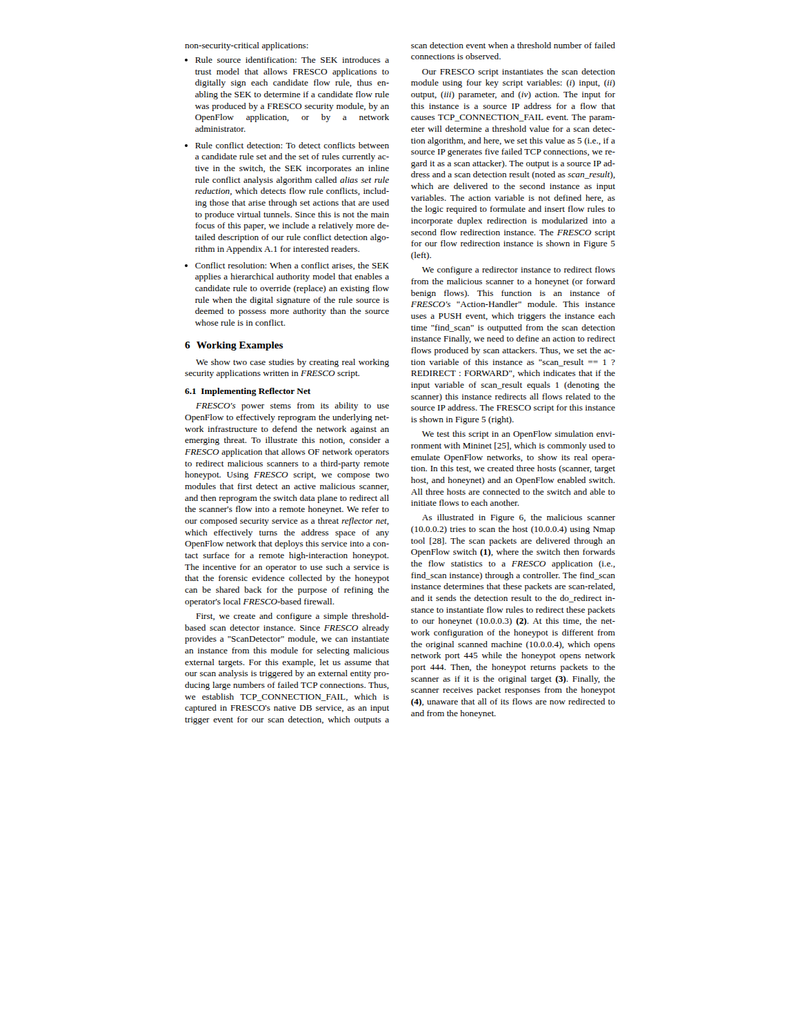non-security-critical applications:
Rule source identification: The SEK introduces a trust model that allows FRESCO applications to digitally sign each candidate flow rule, thus enabling the SEK to determine if a candidate flow rule was produced by a FRESCO security module, by an OpenFlow application, or by a network administrator.
Rule conflict detection: To detect conflicts between a candidate rule set and the set of rules currently active in the switch, the SEK incorporates an inline rule conflict analysis algorithm called alias set rule reduction, which detects flow rule conflicts, including those that arise through set actions that are used to produce virtual tunnels. Since this is not the main focus of this paper, we include a relatively more detailed description of our rule conflict detection algorithm in Appendix A.1 for interested readers.
Conflict resolution: When a conflict arises, the SEK applies a hierarchical authority model that enables a candidate rule to override (replace) an existing flow rule when the digital signature of the rule source is deemed to possess more authority than the source whose rule is in conflict.
6 Working Examples
We show two case studies by creating real working security applications written in FRESCO script.
6.1 Implementing Reflector Net
FRESCO's power stems from its ability to use OpenFlow to effectively reprogram the underlying network infrastructure to defend the network against an emerging threat. To illustrate this notion, consider a FRESCO application that allows OF network operators to redirect malicious scanners to a third-party remote honeypot. Using FRESCO script, we compose two modules that first detect an active malicious scanner, and then reprogram the switch data plane to redirect all the scanner's flow into a remote honeynet. We refer to our composed security service as a threat reflector net, which effectively turns the address space of any OpenFlow network that deploys this service into a contact surface for a remote high-interaction honeypot. The incentive for an operator to use such a service is that the forensic evidence collected by the honeypot can be shared back for the purpose of refining the operator's local FRESCO-based firewall.
First, we create and configure a simple threshold-based scan detector instance. Since FRESCO already provides a "ScanDetector" module, we can instantiate an instance from this module for selecting malicious external targets. For this example, let us assume that our scan analysis is triggered by an external entity producing large numbers of failed TCP connections. Thus, we establish TCP_CONNECTION_FAIL, which is captured in FRESCO's native DB service, as an input trigger event for our scan detection, which outputs a scan detection event when a threshold number of failed connections is observed.
Our FRESCO script instantiates the scan detection module using four key script variables: (i) input, (ii) output, (iii) parameter, and (iv) action. The input for this instance is a source IP address for a flow that causes TCP_CONNECTION_FAIL event. The parameter will determine a threshold value for a scan detection algorithm, and here, we set this value as 5 (i.e., if a source IP generates five failed TCP connections, we regard it as a scan attacker). The output is a source IP address and a scan detection result (noted as scan_result), which are delivered to the second instance as input variables. The action variable is not defined here, as the logic required to formulate and insert flow rules to incorporate duplex redirection is modularized into a second flow redirection instance. The FRESCO script for our flow redirection instance is shown in Figure 5 (left).
We configure a redirector instance to redirect flows from the malicious scanner to a honeynet (or forward benign flows). This function is an instance of FRESCO's "Action-Handler" module. This instance uses a PUSH event, which triggers the instance each time "find_scan" is outputted from the scan detection instance Finally, we need to define an action to redirect flows produced by scan attackers. Thus, we set the action variable of this instance as "scan_result == 1 ? REDIRECT : FORWARD", which indicates that if the input variable of scan_result equals 1 (denoting the scanner) this instance redirects all flows related to the source IP address. The FRESCO script for this instance is shown in Figure 5 (right).
We test this script in an OpenFlow simulation environment with Mininet [25], which is commonly used to emulate OpenFlow networks, to show its real operation. In this test, we created three hosts (scanner, target host, and honeynet) and an OpenFlow enabled switch. All three hosts are connected to the switch and able to initiate flows to each another.
As illustrated in Figure 6, the malicious scanner (10.0.0.2) tries to scan the host (10.0.0.4) using Nmap tool [28]. The scan packets are delivered through an OpenFlow switch (1), where the switch then forwards the flow statistics to a FRESCO application (i.e., find_scan instance) through a controller. The find_scan instance determines that these packets are scan-related, and it sends the detection result to the do_redirect instance to instantiate flow rules to redirect these packets to our honeynet (10.0.0.3) (2). At this time, the network configuration of the honeypot is different from the original scanned machine (10.0.0.4), which opens network port 445 while the honeypot opens network port 444. Then, the honeypot returns packets to the scanner as if it is the original target (3). Finally, the scanner receives packet responses from the honeypot (4), unaware that all of its flows are now redirected to and from the honeynet.